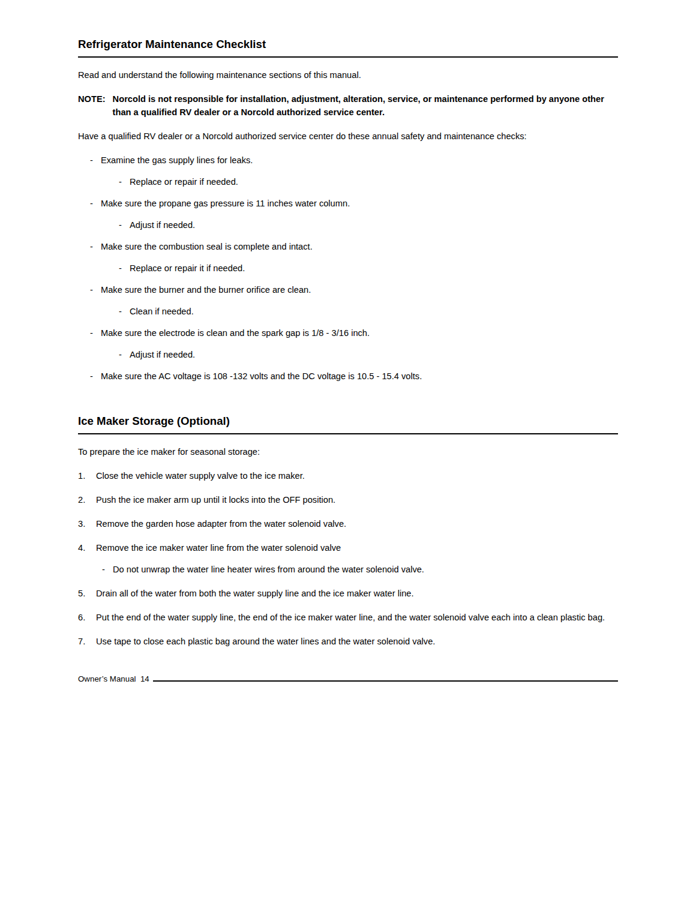Refrigerator Maintenance Checklist
Read and understand the following maintenance sections of this manual.
NOTE: Norcold is not responsible for installation, adjustment, alteration, service, or maintenance performed by anyone other than a qualified RV dealer or a Norcold authorized service center.
Have a qualified RV dealer or a Norcold authorized service center do these annual safety and maintenance checks:
Examine the gas supply lines for leaks.
Replace or repair if needed.
Make sure the propane gas pressure is 11 inches water column.
Adjust if needed.
Make sure the combustion seal is complete and intact.
Replace or repair it if needed.
Make sure the burner and the burner orifice are clean.
Clean if needed.
Make sure the electrode is clean and the spark gap is 1/8 - 3/16 inch.
Adjust if needed.
Make sure the AC voltage is 108 -132 volts and the DC voltage is 10.5 - 15.4 volts.
Ice Maker Storage (Optional)
To prepare the ice maker for seasonal storage:
Close the vehicle water supply valve to the ice maker.
Push the ice maker arm up until it locks into the OFF position.
Remove the garden hose adapter from the water solenoid valve.
Remove the ice maker water line from the water solenoid valve
Do not unwrap the water line heater wires from around the water solenoid valve.
Drain all of the water from both the water supply line and the ice maker water line.
Put the end of the water supply line, the end of the ice maker water line, and the water solenoid valve each into a clean plastic bag.
Use tape to close each plastic bag around the water lines and the water solenoid valve.
Owner’s Manual 14